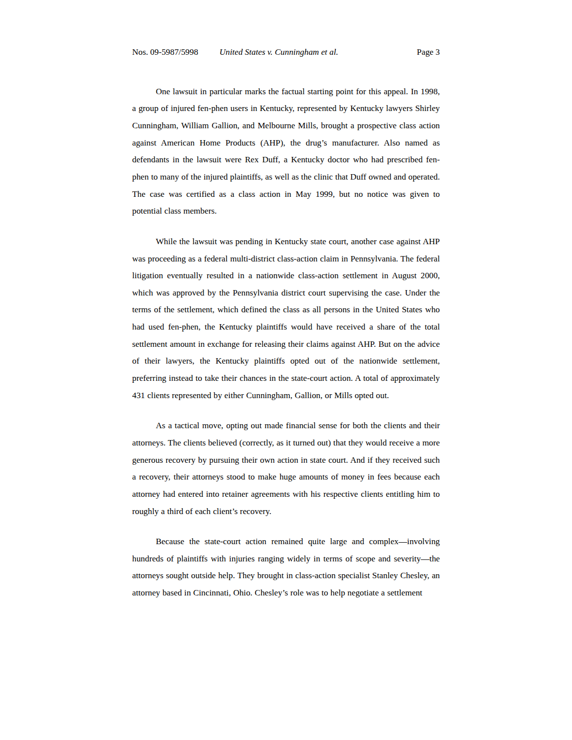Nos. 09-5987/5998 United States v. Cunningham et al. Page 3
One lawsuit in particular marks the factual starting point for this appeal. In 1998, a group of injured fen-phen users in Kentucky, represented by Kentucky lawyers Shirley Cunningham, William Gallion, and Melbourne Mills, brought a prospective class action against American Home Products (AHP), the drug’s manufacturer. Also named as defendants in the lawsuit were Rex Duff, a Kentucky doctor who had prescribed fen-phen to many of the injured plaintiffs, as well as the clinic that Duff owned and operated. The case was certified as a class action in May 1999, but no notice was given to potential class members.
While the lawsuit was pending in Kentucky state court, another case against AHP was proceeding as a federal multi-district class-action claim in Pennsylvania. The federal litigation eventually resulted in a nationwide class-action settlement in August 2000, which was approved by the Pennsylvania district court supervising the case. Under the terms of the settlement, which defined the class as all persons in the United States who had used fen-phen, the Kentucky plaintiffs would have received a share of the total settlement amount in exchange for releasing their claims against AHP. But on the advice of their lawyers, the Kentucky plaintiffs opted out of the nationwide settlement, preferring instead to take their chances in the state-court action. A total of approximately 431 clients represented by either Cunningham, Gallion, or Mills opted out.
As a tactical move, opting out made financial sense for both the clients and their attorneys. The clients believed (correctly, as it turned out) that they would receive a more generous recovery by pursuing their own action in state court. And if they received such a recovery, their attorneys stood to make huge amounts of money in fees because each attorney had entered into retainer agreements with his respective clients entitling him to roughly a third of each client’s recovery.
Because the state-court action remained quite large and complex—involving hundreds of plaintiffs with injuries ranging widely in terms of scope and severity—the attorneys sought outside help. They brought in class-action specialist Stanley Chesley, an attorney based in Cincinnati, Ohio. Chesley’s role was to help negotiate a settlement